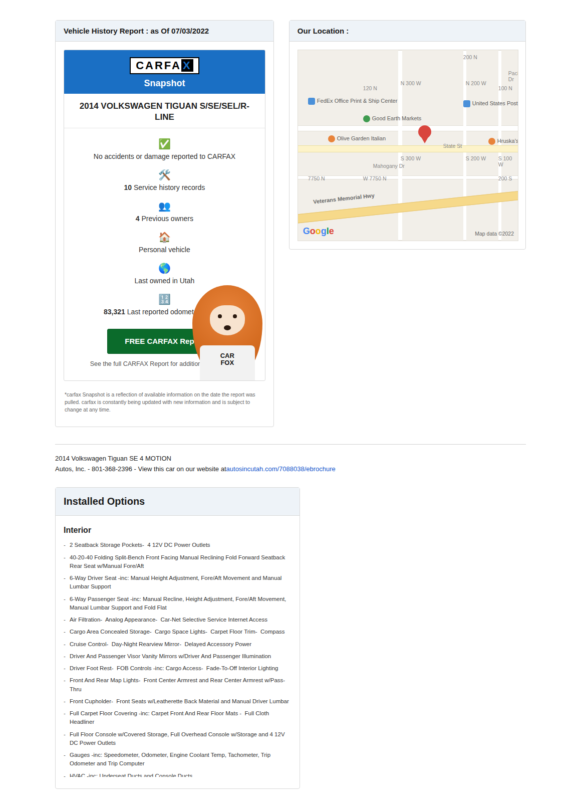Vehicle History Report : as Of 07/03/2022
CARFAX
Snapshot
2014 VOLKSWAGEN TIGUAN S/SE/SEL/R-LINE
CAR
FOX
✅ No accidents or damage reported to CARFAX
🛠️ 10 Service history records
👥 4 Previous owners
🏠 Personal vehicle
🌎 Last owned in Utah
🔢 83,321 Last reported odometer reading
FREE CARFAX Report
See the full CARFAX Report for additional information
*carfax Snapshot is a reflection of available information on the date the report was pulled. carfax is constantly being updated with new information and is subject to change at any time.
Our Location :
Veterans Memorial Hwy
200 N
Pacific Dr
100 N
N 300 W
N 200 W
N Center St
120 N
S 300 W
S 200 W
S 100 W
7750 N
W 7750 N
200 S
State St
Mahogany Dr
FedEx Office Print & Ship Center
Good Earth Markets
United States Postal Service
Olive Garden Italian
Hruska's Kolaches
Google
Map data ©2022
2014 Volkswagen Tiguan SE 4 MOTION
Autos, Inc. - 801-368-2396 - View this car on our website atautosincutah.com/7088038/ebrochure
Installed Options
Interior
2 Seatback Storage Pockets- 4 12V DC Power Outlets
40-20-40 Folding Split-Bench Front Facing Manual Reclining Fold Forward Seatback Rear Seat w/Manual Fore/Aft
6-Way Driver Seat -inc: Manual Height Adjustment, Fore/Aft Movement and Manual Lumbar Support
6-Way Passenger Seat -inc: Manual Recline, Height Adjustment, Fore/Aft Movement, Manual Lumbar Support and Fold Flat
Air Filtration- Analog Appearance- Car-Net Selective Service Internet Access
Cargo Area Concealed Storage- Cargo Space Lights- Carpet Floor Trim- Compass
Cruise Control- Day-Night Rearview Mirror- Delayed Accessory Power
Driver And Passenger Visor Vanity Mirrors w/Driver And Passenger Illumination
Driver Foot Rest- FOB Controls -inc: Cargo Access- Fade-To-Off Interior Lighting
Front And Rear Map Lights- Front Center Armrest and Rear Center Armrest w/Pass-Thru
Front Cupholder- Front Seats w/Leatherette Back Material and Manual Driver Lumbar
Full Carpet Floor Covering -inc: Carpet Front And Rear Floor Mats - Full Cloth Headliner
Full Floor Console w/Covered Storage, Full Overhead Console w/Storage and 4 12V DC Power Outlets
Gauges -inc: Speedometer, Odometer, Engine Coolant Temp, Tachometer, Trip Odometer and Trip Computer
HVAC -inc: Underseat Ducts and Console Ducts